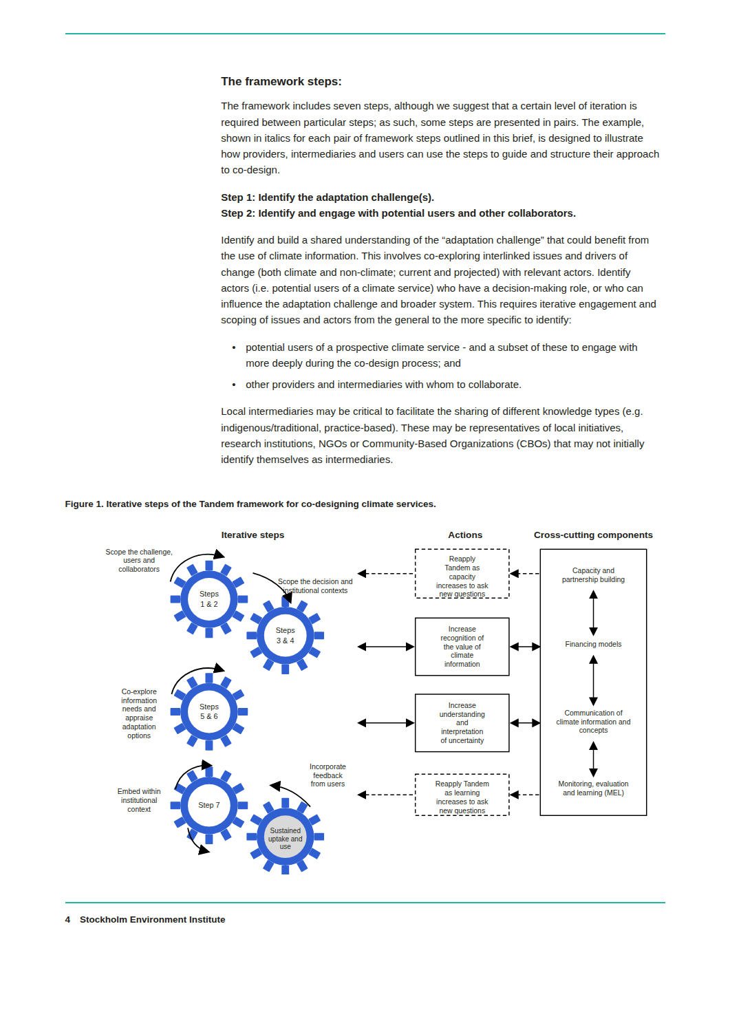The framework steps:
The framework includes seven steps, although we suggest that a certain level of iteration is required between particular steps; as such, some steps are presented in pairs. The example, shown in italics for each pair of framework steps outlined in this brief, is designed to illustrate how providers, intermediaries and users can use the steps to guide and structure their approach to co-design.
Step 1: Identify the adaptation challenge(s).
Step 2: Identify and engage with potential users and other collaborators.
Identify and build a shared understanding of the “adaptation challenge” that could benefit from the use of climate information. This involves co-exploring interlinked issues and drivers of change (both climate and non-climate; current and projected) with relevant actors. Identify actors (i.e. potential users of a climate service) who have a decision-making role, or who can influence the adaptation challenge and broader system. This requires iterative engagement and scoping of issues and actors from the general to the more specific to identify:
potential users of a prospective climate service - and a subset of these to engage with more deeply during the co-design process; and
other providers and intermediaries with whom to collaborate.
Local intermediaries may be critical to facilitate the sharing of different knowledge types (e.g. indigenous/traditional, practice-based). These may be representatives of local initiatives, research institutions, NGOs or Community-Based Organizations (CBOs) that may not initially identify themselves as intermediaries.
Figure 1. Iterative steps of the Tandem framework for co-designing climate services.
Iterative steps Actions Cross-cutting components Steps 1 & 2 Steps 3 & 4 Steps 5 & 6 Step 7 Sustained uptake and use Scope the challenge, users and collaborators Co-explore information needs and appraise adaptation options Embed within institutional context Scope the decision and institutional contexts Incorporate feedback from users Reapply Tandem as capacity increases to ask new questions Increase recognition of the value of climate information Increase understanding and interpretation of uncertainty Reapply Tandem as learning increases to ask new questions Capacity and partnership building Financing models Communication of climate information and concepts Monitoring, evaluation and learning (MEL)
4 Stockholm Environment Institute